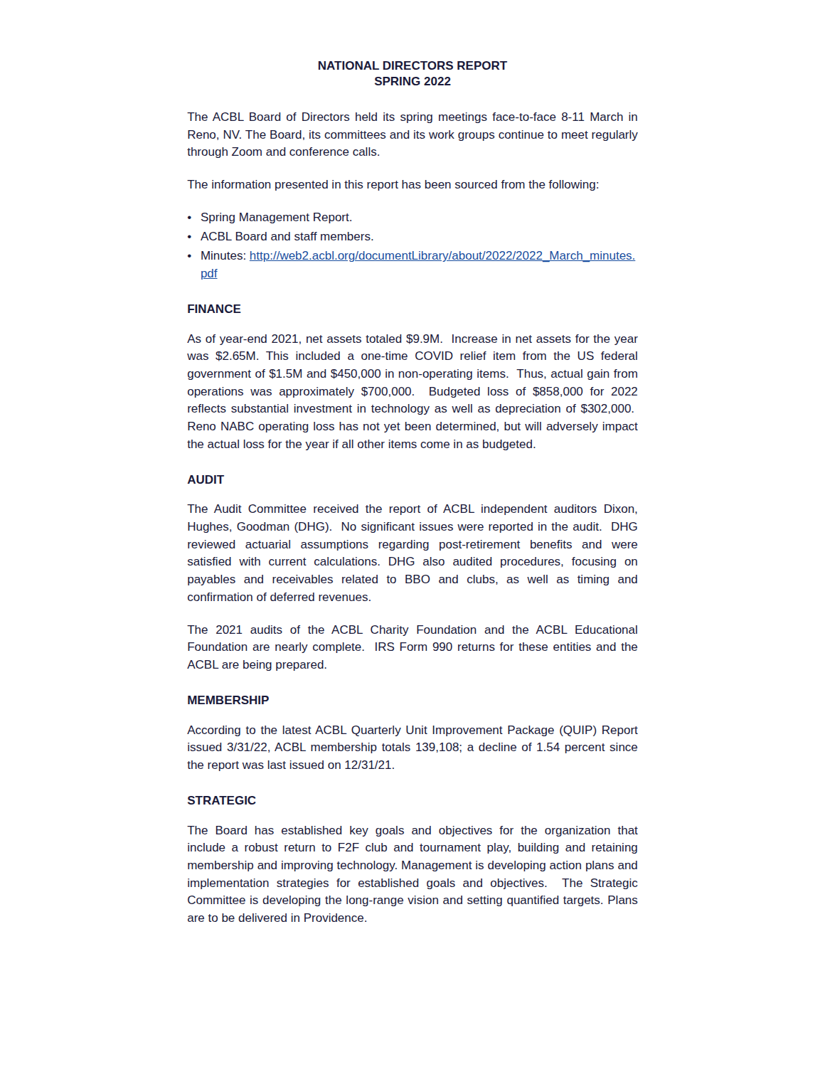NATIONAL DIRECTORS REPORTSPRING 2022
The ACBL Board of Directors held its spring meetings face-to-face 8-11 March in Reno, NV. The Board, its committees and its work groups continue to meet regularly through Zoom and conference calls.
The information presented in this report has been sourced from the following:
Spring Management Report.
ACBL Board and staff members.
Minutes: http://web2.acbl.org/documentLibrary/about/2022/2022_March_minutes.pdf
FINANCE
As of year-end 2021, net assets totaled $9.9M. Increase in net assets for the year was $2.65M. This included a one-time COVID relief item from the US federal government of $1.5M and $450,000 in non-operating items. Thus, actual gain from operations was approximately $700,000. Budgeted loss of $858,000 for 2022 reflects substantial investment in technology as well as depreciation of $302,000. Reno NABC operating loss has not yet been determined, but will adversely impact the actual loss for the year if all other items come in as budgeted.
AUDIT
The Audit Committee received the report of ACBL independent auditors Dixon, Hughes, Goodman (DHG). No significant issues were reported in the audit. DHG reviewed actuarial assumptions regarding post-retirement benefits and were satisfied with current calculations. DHG also audited procedures, focusing on payables and receivables related to BBO and clubs, as well as timing and confirmation of deferred revenues.
The 2021 audits of the ACBL Charity Foundation and the ACBL Educational Foundation are nearly complete. IRS Form 990 returns for these entities and the ACBL are being prepared.
MEMBERSHIP
According to the latest ACBL Quarterly Unit Improvement Package (QUIP) Report issued 3/31/22, ACBL membership totals 139,108; a decline of 1.54 percent since the report was last issued on 12/31/21.
STRATEGIC
The Board has established key goals and objectives for the organization that include a robust return to F2F club and tournament play, building and retaining membership and improving technology. Management is developing action plans and implementation strategies for established goals and objectives. The Strategic Committee is developing the long-range vision and setting quantified targets. Plans are to be delivered in Providence.